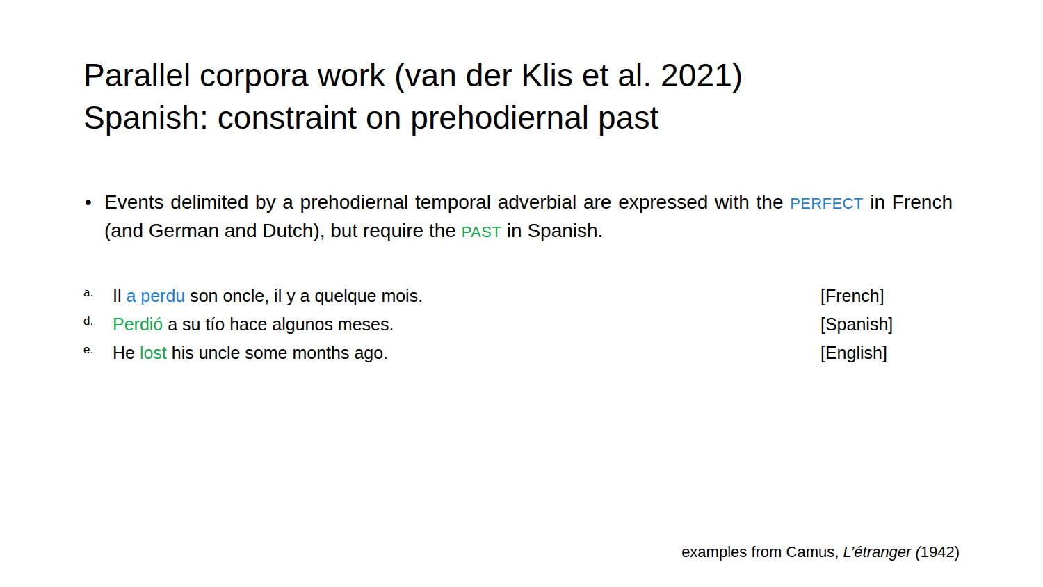Parallel corpora work (van der Klis et al. 2021)
Spanish: constraint on prehodiernal past
Events delimited by a prehodiernal temporal adverbial are expressed with the PERFECT in French (and German and Dutch), but require the PAST in Spanish.
| a. | Il a perdu son oncle, il y a quelque mois. | [French] |
| d. | Perdió a su tío hace algunos meses. | [Spanish] |
| e. | He lost his uncle some months ago. | [English] |
examples from Camus, L’étranger (1942)